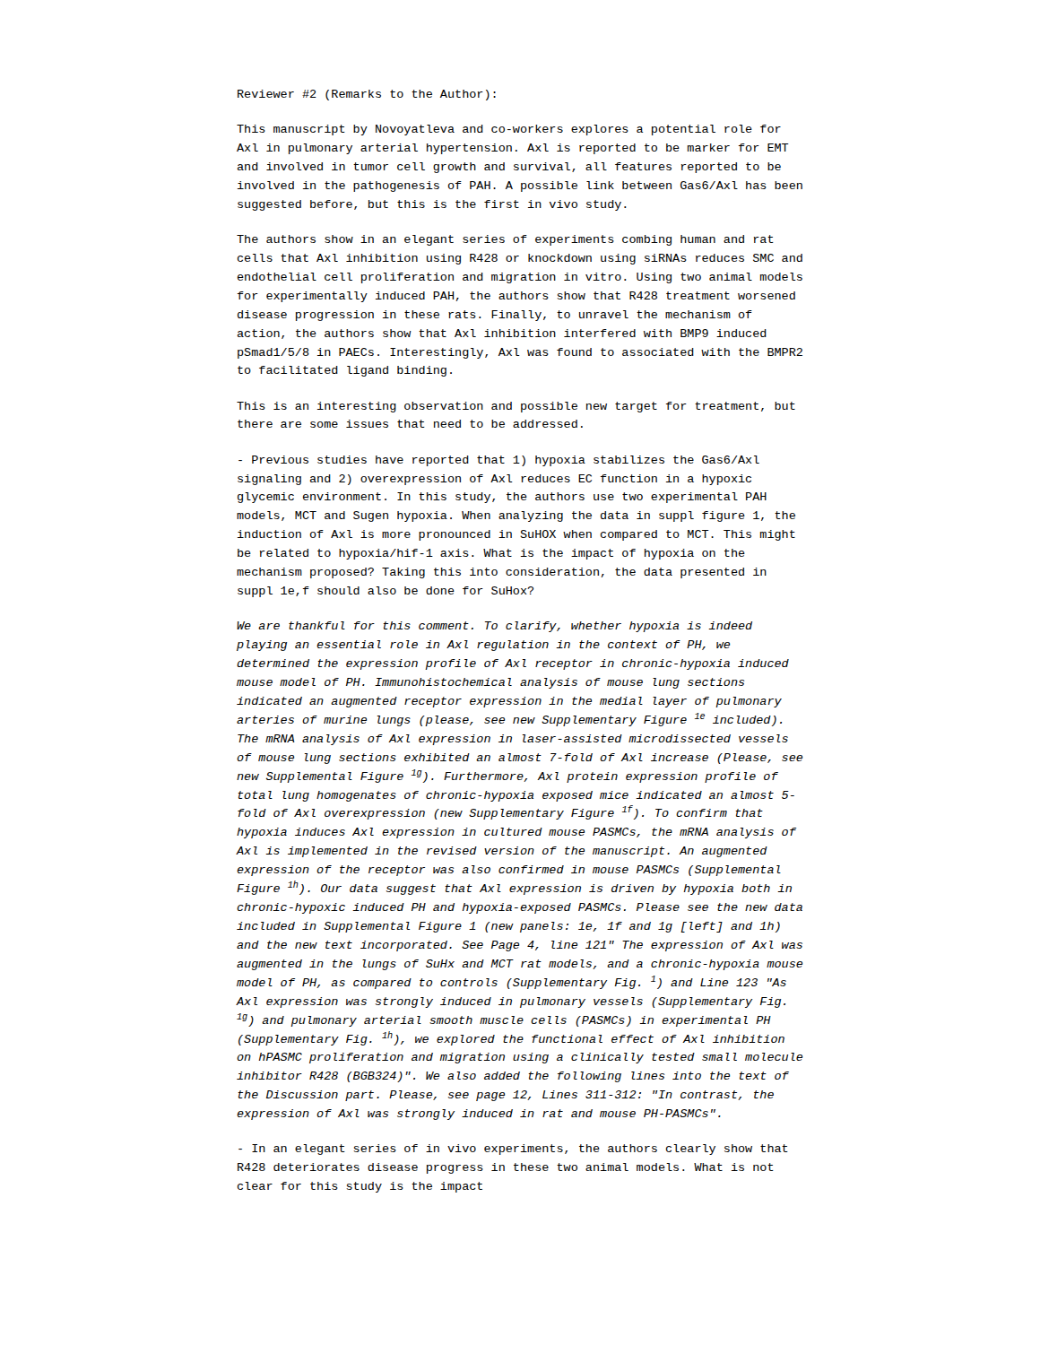Reviewer #2 (Remarks to the Author):
This manuscript by Novoyatleva and co-workers explores a potential role for Axl in pulmonary arterial hypertension. Axl is reported to be marker for EMT and involved in tumor cell growth and survival, all features reported to be involved in the pathogenesis of PAH. A possible link between Gas6/Axl has been suggested before, but this is the first in vivo study.
The authors show in an elegant series of experiments combing human and rat cells that Axl inhibition using R428 or knockdown using siRNAs reduces SMC and endothelial cell proliferation and migration in vitro. Using two animal models for experimentally induced PAH, the authors show that R428 treatment worsened disease progression in these rats. Finally, to unravel the mechanism of action, the authors show that Axl inhibition interfered with BMP9 induced pSmad1/5/8 in PAECs. Interestingly, Axl was found to associated with the BMPR2 to facilitated ligand binding.
This is an interesting observation and possible new target for treatment, but there are some issues that need to be addressed.
- Previous studies have reported that 1) hypoxia stabilizes the Gas6/Axl signaling and 2) overexpression of Axl reduces EC function in a hypoxic glycemic environment. In this study, the authors use two experimental PAH models, MCT and Sugen hypoxia. When analyzing the data in suppl figure 1, the induction of Axl is more pronounced in SuHOX when compared to MCT. This might be related to hypoxia/hif-1 axis. What is the impact of hypoxia on the mechanism proposed? Taking this into consideration, the data presented in suppl 1e,f should also be done for SuHox?
We are thankful for this comment. To clarify, whether hypoxia is indeed playing an essential role in Axl regulation in the context of PH, we determined the expression profile of Axl receptor in chronic-hypoxia induced mouse model of PH. Immunohistochemical analysis of mouse lung sections indicated an augmented receptor expression in the medial layer of pulmonary arteries of murine lungs (please, see new Supplementary Figure 1e included). The mRNA analysis of Axl expression in laser-assisted microdissected vessels of mouse lung sections exhibited an almost 7-fold of Axl increase (Please, see new Supplemental Figure 1g). Furthermore, Axl protein expression profile of total lung homogenates of chronic-hypoxia exposed mice indicated an almost 5-fold of Axl overexpression (new Supplementary Figure 1f). To confirm that hypoxia induces Axl expression in cultured mouse PASMCs, the mRNA analysis of Axl is implemented in the revised version of the manuscript. An augmented expression of the receptor was also confirmed in mouse PASMCs (Supplemental Figure 1h). Our data suggest that Axl expression is driven by hypoxia both in chronic-hypoxic induced PH and hypoxia-exposed PASMCs. Please see the new data included in Supplemental Figure 1 (new panels: 1e, 1f and 1g [left] and 1h) and the new text incorporated. See Page 4, line 121" The expression of Axl was augmented in the lungs of SuHx and MCT rat models, and a chronic-hypoxia mouse model of PH, as compared to controls (Supplementary Fig. 1) and Line 123 "As Axl expression was strongly induced in pulmonary vessels (Supplementary Fig. 1g) and pulmonary arterial smooth muscle cells (PASMCs) in experimental PH (Supplementary Fig. 1h), we explored the functional effect of Axl inhibition on hPASMC proliferation and migration using a clinically tested small molecule inhibitor R428 (BGB324)". We also added the following lines into the text of the Discussion part. Please, see page 12, Lines 311-312: "In contrast, the expression of Axl was strongly induced in rat and mouse PH-PASMCs".
- In an elegant series of in vivo experiments, the authors clearly show that R428 deteriorates disease progress in these two animal models. What is not clear for this study is the impact